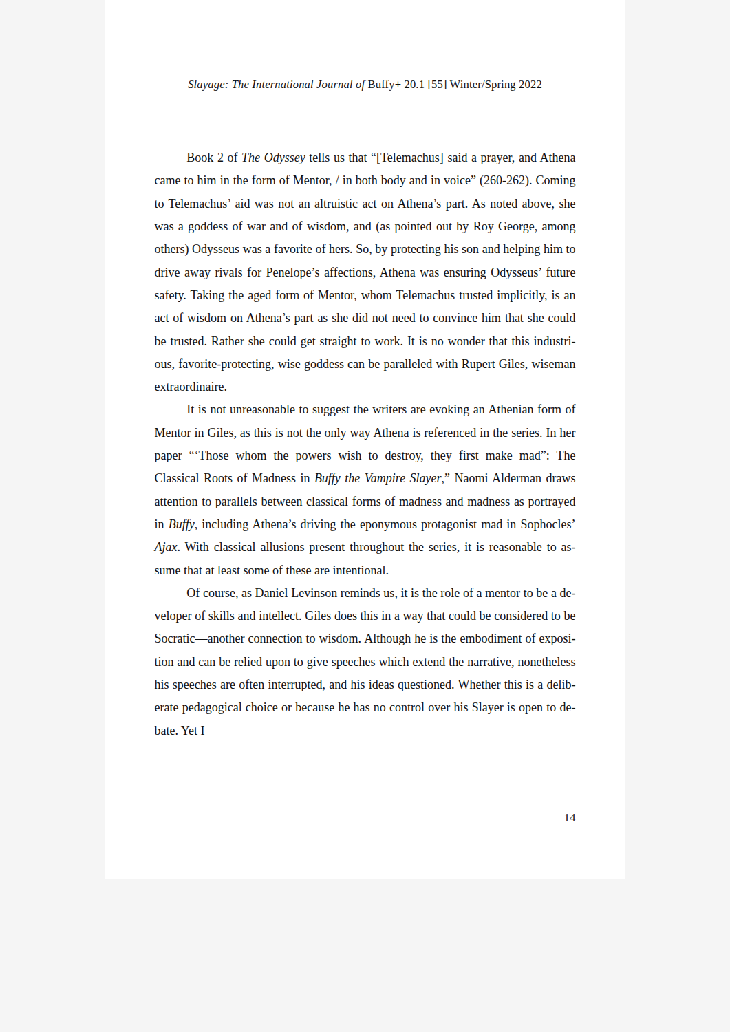Slayage: The International Journal of Buffy+ 20.1 [55] Winter/Spring 2022
Book 2 of The Odyssey tells us that “[Telemachus] said a prayer, and Athena came to him in the form of Mentor, / in both body and in voice” (260-262). Coming to Telemachus’ aid was not an altruistic act on Athena’s part. As noted above, she was a goddess of war and of wisdom, and (as pointed out by Roy George, among others) Odysseus was a favorite of hers. So, by protecting his son and helping him to drive away rivals for Penelope’s affections, Athena was ensuring Odysseus’ future safety. Taking the aged form of Mentor, whom Telemachus trusted implicitly, is an act of wisdom on Athena’s part as she did not need to convince him that she could be trusted. Rather she could get straight to work. It is no wonder that this industrious, favorite-protecting, wise goddess can be paralleled with Rupert Giles, wiseman extraordinaire.
It is not unreasonable to suggest the writers are evoking an Athenian form of Mentor in Giles, as this is not the only way Athena is referenced in the series. In her paper “‘Those whom the powers wish to destroy, they first make mad”: The Classical Roots of Madness in Buffy the Vampire Slayer,” Naomi Alderman draws attention to parallels between classical forms of madness and madness as portrayed in Buffy, including Athena’s driving the eponymous protagonist mad in Sophocles’ Ajax. With classical allusions present throughout the series, it is reasonable to assume that at least some of these are intentional.
Of course, as Daniel Levinson reminds us, it is the role of a mentor to be a developer of skills and intellect. Giles does this in a way that could be considered to be Socratic—another connection to wisdom. Although he is the embodiment of exposition and can be relied upon to give speeches which extend the narrative, nonetheless his speeches are often interrupted, and his ideas questioned. Whether this is a deliberate pedagogical choice or because he has no control over his Slayer is open to debate. Yet I
14